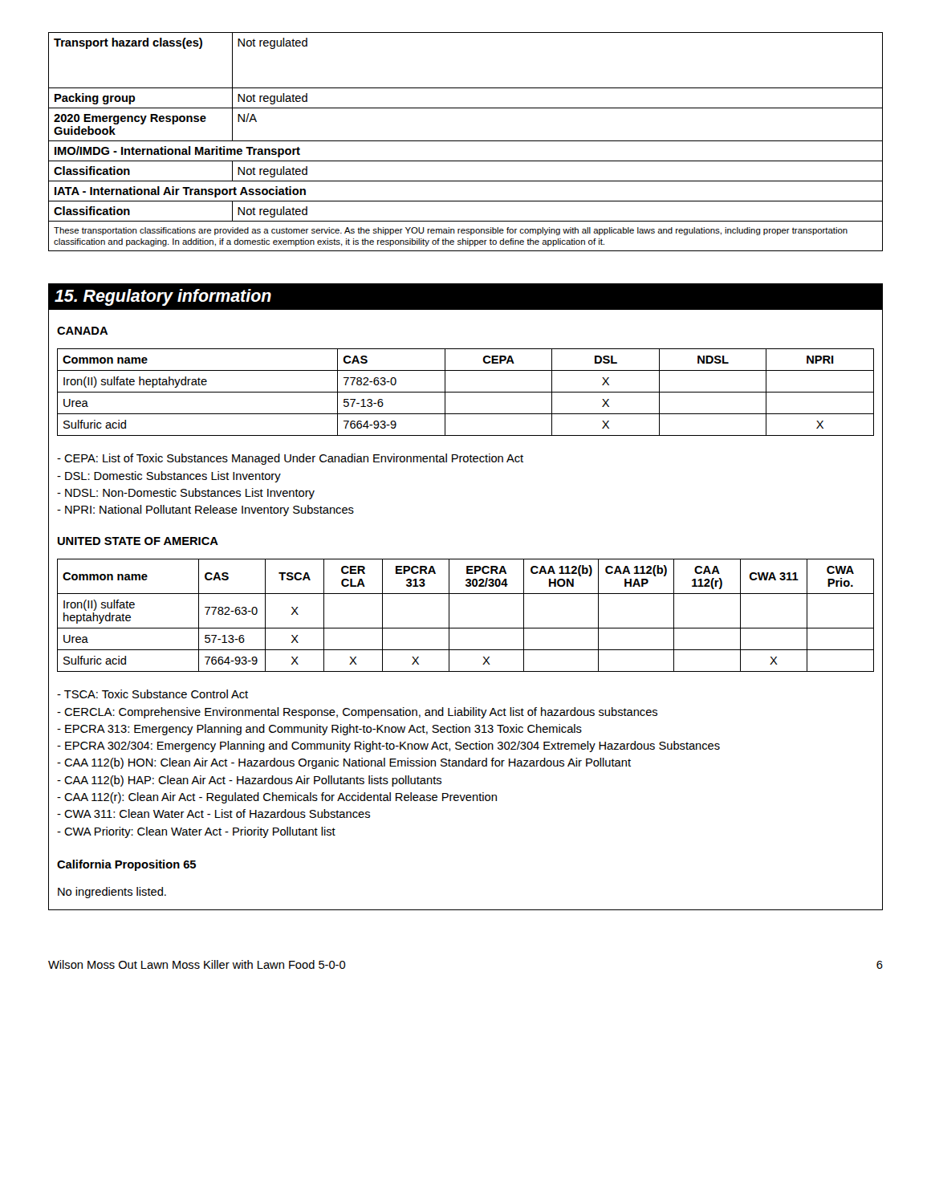| Transport hazard class(es) | Not regulated |
| Packing group | Not regulated |
| 2020 Emergency Response Guidebook | N/A |
| IMO/IMDG - International Maritime Transport |
| Classification | Not regulated |
| IATA - International Air Transport Association |
| Classification | Not regulated |
These transportation classifications are provided as a customer service. As the shipper YOU remain responsible for complying with all applicable laws and regulations, including proper transportation classification and packaging. In addition, if a domestic exemption exists, it is the responsibility of the shipper to define the application of it.
15. Regulatory information
CANADA
| Common name | CAS | CEPA | DSL | NDSL | NPRI |
| --- | --- | --- | --- | --- | --- |
| Iron(II) sulfate heptahydrate | 7782-63-0 | | X | | |
| Urea | 57-13-6 | | X | | |
| Sulfuric acid | 7664-93-9 | | X | | X |
- CEPA: List of Toxic Substances Managed Under Canadian Environmental Protection Act
- DSL: Domestic Substances List Inventory
- NDSL: Non-Domestic Substances List Inventory
- NPRI: National Pollutant Release Inventory Substances
UNITED STATE OF AMERICA
| Common name | CAS | TSCA | CER CLA | EPCRA 313 | EPCRA 302/304 | CAA 112(b) HON | CAA 112(b) HAP | CAA 112(r) | CWA 311 | CWA Prio. |
| --- | --- | --- | --- | --- | --- | --- | --- | --- | --- | --- |
| Iron(II) sulfate heptahydrate | 7782-63-0 | X | | | | | | | | |
| Urea | 57-13-6 | X | | | | | | | | |
| Sulfuric acid | 7664-93-9 | X | X | X | X | | | | X | |
- TSCA: Toxic Substance Control Act
- CERCLA: Comprehensive Environmental Response, Compensation, and Liability Act list of hazardous substances
- EPCRA 313: Emergency Planning and Community Right-to-Know Act, Section 313 Toxic Chemicals
- EPCRA 302/304: Emergency Planning and Community Right-to-Know Act, Section 302/304 Extremely Hazardous Substances
- CAA 112(b) HON: Clean Air Act - Hazardous Organic National Emission Standard for Hazardous Air Pollutant
- CAA 112(b) HAP: Clean Air Act - Hazardous Air Pollutants lists pollutants
- CAA 112(r): Clean Air Act - Regulated Chemicals for Accidental Release Prevention
- CWA 311: Clean Water Act - List of Hazardous Substances
- CWA Priority: Clean Water Act - Priority Pollutant list
California Proposition 65
No ingredients listed.
Wilson Moss Out Lawn Moss Killer with Lawn Food 5-0-0 6